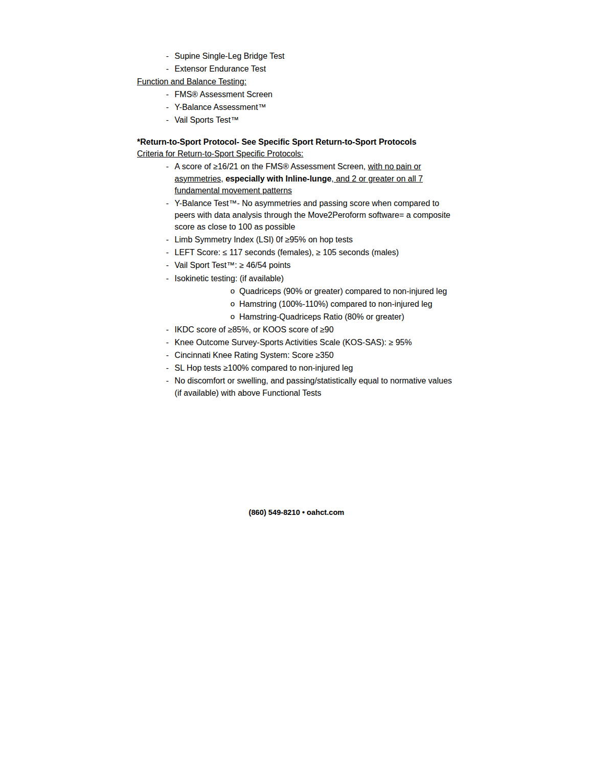Supine Single-Leg Bridge Test
Extensor Endurance Test
Function and Balance Testing:
FMS® Assessment Screen
Y-Balance Assessment™
Vail Sports Test™
*Return-to-Sport Protocol- See Specific Sport Return-to-Sport Protocols
Criteria for Return-to-Sport Specific Protocols:
A score of ≥16/21 on the FMS® Assessment Screen, with no pain or asymmetries, especially with Inline-lunge, and 2 or greater on all 7 fundamental movement patterns
Y-Balance Test™- No asymmetries and passing score when compared to peers with data analysis through the Move2Peroform software= a composite score as close to 100 as possible
Limb Symmetry Index (LSI) 0f ≥95% on hop tests
LEFT Score: ≤ 117 seconds (females), ≥ 105 seconds (males)
Vail Sport Test™: ≥ 46/54 points
Isokinetic testing: (if available)
Quadriceps (90% or greater) compared to non-injured leg
Hamstring (100%-110%) compared to non-injured leg
Hamstring-Quadriceps Ratio (80% or greater)
IKDC score of ≥85%, or KOOS score of ≥90
Knee Outcome Survey-Sports Activities Scale (KOS-SAS): ≥ 95%
Cincinnati Knee Rating System: Score ≥350
SL Hop tests ≥100% compared to non-injured leg
No discomfort or swelling, and passing/statistically equal to normative values (if available) with above Functional Tests
(860) 549-8210 • oahct.com